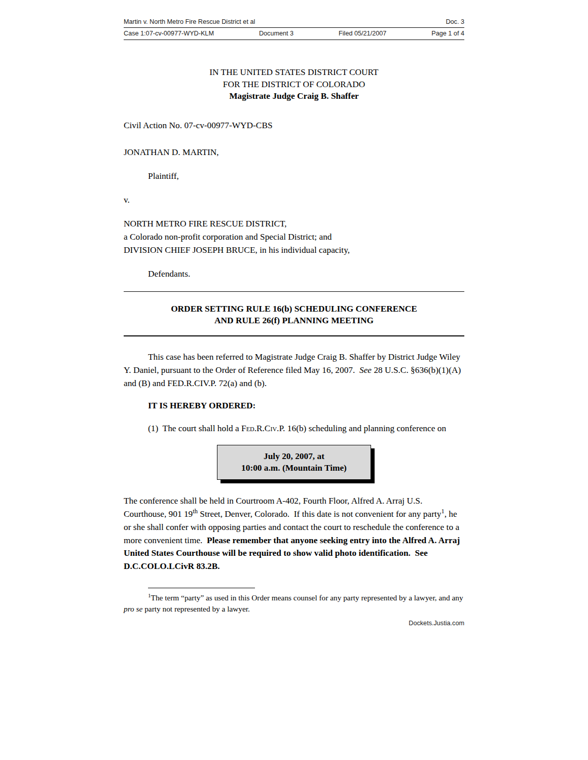Martin v. North Metro Fire Rescue District et al Doc. 3
Case 1:07-cv-00977-WYD-KLM Document 3 Filed 05/21/2007 Page 1 of 4
IN THE UNITED STATES DISTRICT COURT FOR THE DISTRICT OF COLORADO Magistrate Judge Craig B. Shaffer
Civil Action No. 07-cv-00977-WYD-CBS
JONATHAN D. MARTIN,
Plaintiff,
v.
NORTH METRO FIRE RESCUE DISTRICT,
a Colorado non-profit corporation and Special District; and
DIVISION CHIEF JOSEPH BRUCE, in his individual capacity,
Defendants.
ORDER SETTING RULE 16(b) SCHEDULING CONFERENCE
AND RULE 26(f) PLANNING MEETING
This case has been referred to Magistrate Judge Craig B. Shaffer by District Judge Wiley Y. Daniel, pursuant to the Order of Reference filed May 16, 2007. See 28 U.S.C. §636(b)(1)(A) and (B) and FED.R.CIV.P. 72(a) and (b).
IT IS HEREBY ORDERED:
(1) The court shall hold a Fed.R.Civ.P. 16(b) scheduling and planning conference on
July 20, 2007, at
10:00 a.m. (Mountain Time)
The conference shall be held in Courtroom A-402, Fourth Floor, Alfred A. Arraj U.S. Courthouse, 901 19th Street, Denver, Colorado. If this date is not convenient for any party1, he or she shall confer with opposing parties and contact the court to reschedule the conference to a more convenient time. Please remember that anyone seeking entry into the Alfred A. Arraj United States Courthouse will be required to show valid photo identification. See D.C.COLO.LCivR 83.2B.
1The term “party” as used in this Order means counsel for any party represented by a lawyer, and any pro se party not represented by a lawyer.
Dockets.Justia.com